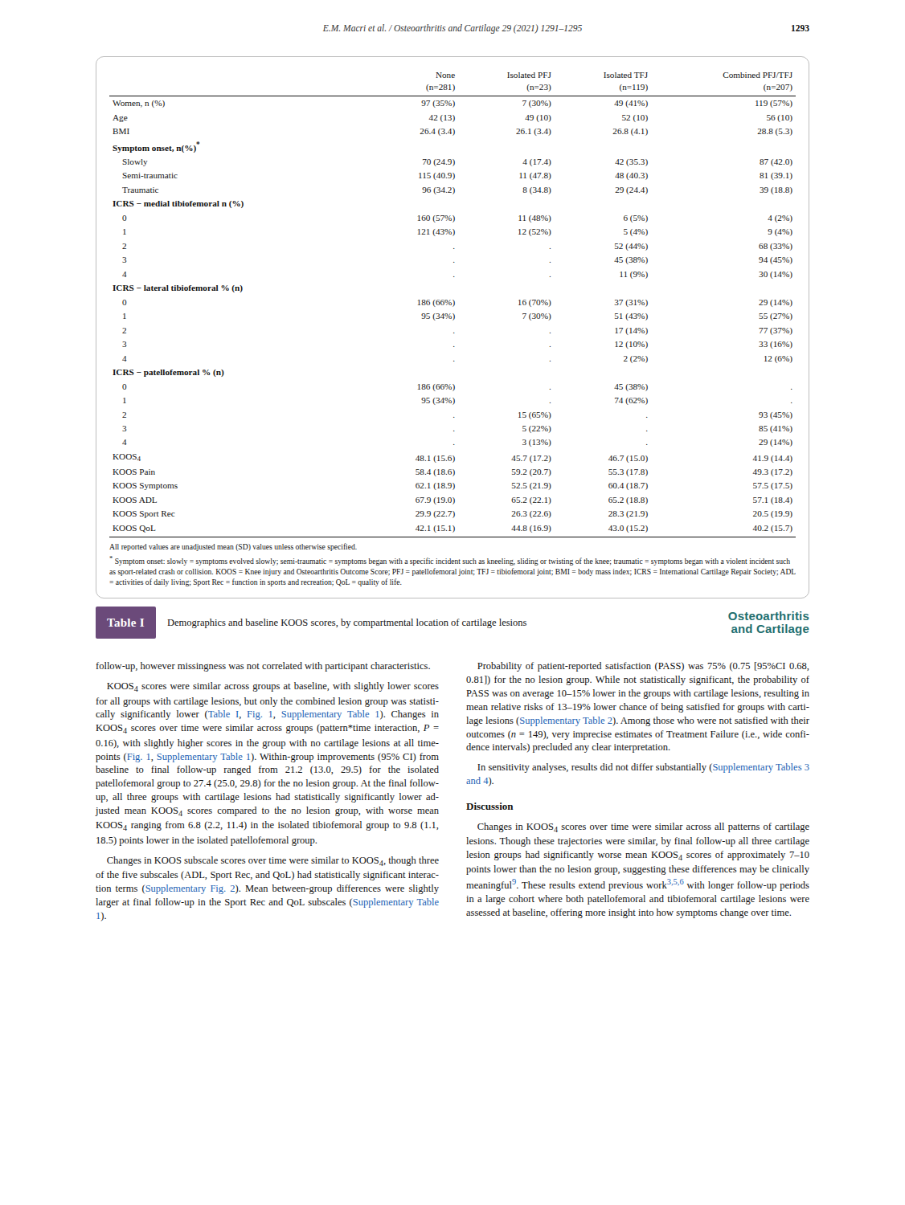E.M. Macri et al. / Osteoarthritis and Cartilage 29 (2021) 1291–1295 1293
| | None (n=281) | Isolated PFJ (n=23) | Isolated TFJ (n=119) | Combined PFJ/TFJ (n=207) |
| --- | --- | --- | --- | --- |
| Women, n (%) | 97 (35%) | 7 (30%) | 49 (41%) | 119 (57%) |
| Age | 42 (13) | 49 (10) | 52 (10) | 56 (10) |
| BMI | 26.4 (3.4) | 26.1 (3.4) | 26.8 (4.1) | 28.8 (5.3) |
| Symptom onset, n(%) * | | | | |
| Slowly | 70 (24.9) | 4 (17.4) | 42 (35.3) | 87 (42.0) |
| Semi-traumatic | 115 (40.9) | 11 (47.8) | 48 (40.3) | 81 (39.1) |
| Traumatic | 96 (34.2) | 8 (34.8) | 29 (24.4) | 39 (18.8) |
| ICRS − medial tibiofemoral n (%) | | | | |
| 0 | 160 (57%) | 11 (48%) | 6 (5%) | 4 (2%) |
| 1 | 121 (43%) | 12 (52%) | 5 (4%) | 9 (4%) |
| 2 | . | . | 52 (44%) | 68 (33%) |
| 3 | . | . | 45 (38%) | 94 (45%) |
| 4 | . | . | 11 (9%) | 30 (14%) |
| ICRS − lateral tibiofemoral % (n) | | | | |
| 0 | 186 (66%) | 16 (70%) | 37 (31%) | 29 (14%) |
| 1 | 95 (34%) | 7 (30%) | 51 (43%) | 55 (27%) |
| 2 | . | . | 17 (14%) | 77 (37%) |
| 3 | . | . | 12 (10%) | 33 (16%) |
| 4 | . | . | 2 (2%) | 12 (6%) |
| ICRS − patellofemoral % (n) | | | | |
| 0 | 186 (66%) | . | 45 (38%) | . |
| 1 | 95 (34%) | . | 74 (62%) | . |
| 2 | . | 15 (65%) | . | 93 (45%) |
| 3 | . | 5 (22%) | . | 85 (41%) |
| 4 | . | 3 (13%) | . | 29 (14%) |
| KOOS 4 | 48.1 (15.6) | 45.7 (17.2) | 46.7 (15.0) | 41.9 (14.4) |
| KOOS Pain | 58.4 (18.6) | 59.2 (20.7) | 55.3 (17.8) | 49.3 (17.2) |
| KOOS Symptoms | 62.1 (18.9) | 52.5 (21.9) | 60.4 (18.7) | 57.5 (17.5) |
| KOOS ADL | 67.9 (19.0) | 65.2 (22.1) | 65.2 (18.8) | 57.1 (18.4) |
| KOOS Sport Rec | 29.9 (22.7) | 26.3 (22.6) | 28.3 (21.9) | 20.5 (19.9) |
| KOOS QoL | 42.1 (15.1) | 44.8 (16.9) | 43.0 (15.2) | 40.2 (15.7) |
All reported values are unadjusted mean (SD) values unless otherwise specified.
* Symptom onset: slowly = symptoms evolved slowly; semi-traumatic = symptoms began with a specific incident such as kneeling, sliding or twisting of the knee; traumatic = symptoms began with a violent incident such as sport-related crash or collision. KOOS = Knee injury and Osteoarthritis Outcome Score; PFJ = patellofemoral joint; TFJ = tibiofemoral joint; BMI = body mass index; ICRS = International Cartilage Repair Society; ADL = activities of daily living; Sport Rec = function in sports and recreation; QoL = quality of life.
Table I
Demographics and baseline KOOS scores, by compartmental location of cartilage lesions
Osteoarthritis
and Cartilage
follow-up, however missingness was not correlated with participant characteristics.
KOOS4 scores were similar across groups at baseline, with slightly lower scores for all groups with cartilage lesions, but only the combined lesion group was statistically significantly lower (Table I, Fig. 1, Supplementary Table 1). Changes in KOOS4 scores over time were similar across groups (pattern*time interaction, P = 0.16), with slightly higher scores in the group with no cartilage lesions at all time-points (Fig. 1, Supplementary Table 1). Within-group improvements (95% CI) from baseline to final follow-up ranged from 21.2 (13.0, 29.5) for the isolated patellofemoral group to 27.4 (25.0, 29.8) for the no lesion group. At the final follow-up, all three groups with cartilage lesions had statistically significantly lower adjusted mean KOOS4 scores compared to the no lesion group, with worse mean KOOS4 ranging from 6.8 (2.2, 11.4) in the isolated tibiofemoral group to 9.8 (1.1, 18.5) points lower in the isolated patellofemoral group.
Changes in KOOS subscale scores over time were similar to KOOS4, though three of the five subscales (ADL, Sport Rec, and QoL) had statistically significant interaction terms (Supplementary Fig. 2). Mean between-group differences were slightly larger at final follow-up in the Sport Rec and QoL subscales (Supplementary Table 1).
Probability of patient-reported satisfaction (PASS) was 75% (0.75 [95%CI 0.68, 0.81]) for the no lesion group. While not statistically significant, the probability of PASS was on average 10–15% lower in the groups with cartilage lesions, resulting in mean relative risks of 13–19% lower chance of being satisfied for groups with cartilage lesions (Supplementary Table 2). Among those who were not satisfied with their outcomes (n = 149), very imprecise estimates of Treatment Failure (i.e., wide confidence intervals) precluded any clear interpretation.
In sensitivity analyses, results did not differ substantially (Supplementary Tables 3 and 4).
Discussion
Changes in KOOS4 scores over time were similar across all patterns of cartilage lesions. Though these trajectories were similar, by final follow-up all three cartilage lesion groups had significantly worse mean KOOS4 scores of approximately 7–10 points lower than the no lesion group, suggesting these differences may be clinically meaningful9. These results extend previous work3,5,6 with longer follow-up periods in a large cohort where both patellofemoral and tibiofemoral cartilage lesions were assessed at baseline, offering more insight into how symptoms change over time.